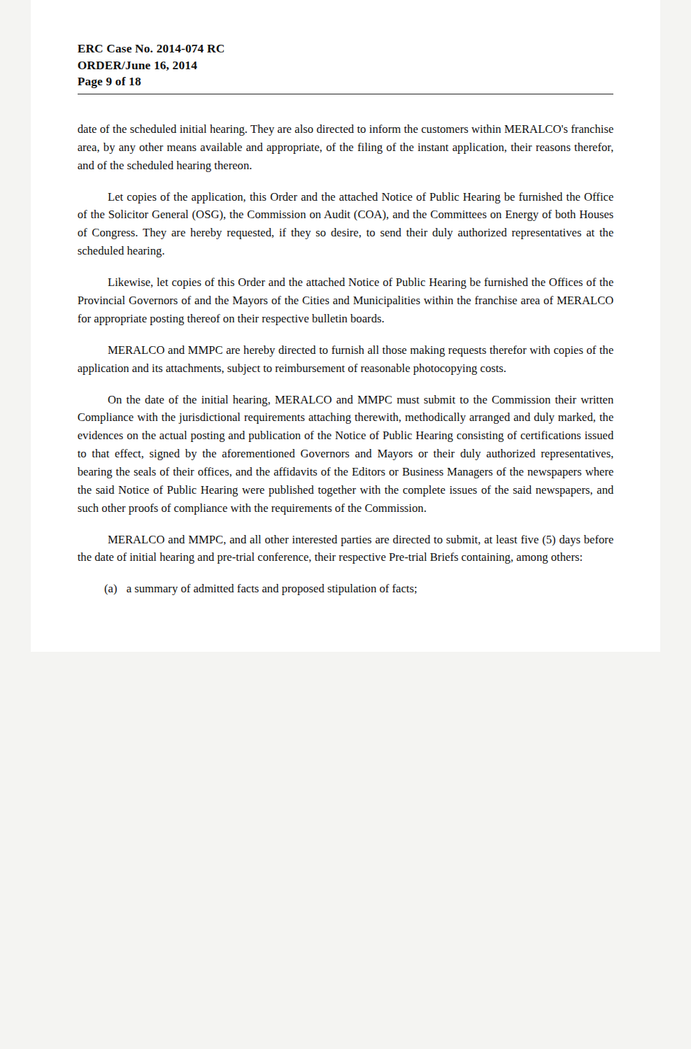ERC Case No. 2014-074 RC
ORDER/June 16, 2014
Page 9 of 18
date of the scheduled initial hearing. They are also directed to inform the customers within MERALCO's franchise area, by any other means available and appropriate, of the filing of the instant application, their reasons therefor, and of the scheduled hearing thereon.
Let copies of the application, this Order and the attached Notice of Public Hearing be furnished the Office of the Solicitor General (OSG), the Commission on Audit (COA), and the Committees on Energy of both Houses of Congress. They are hereby requested, if they so desire, to send their duly authorized representatives at the scheduled hearing.
Likewise, let copies of this Order and the attached Notice of Public Hearing be furnished the Offices of the Provincial Governors of and the Mayors of the Cities and Municipalities within the franchise area of MERALCO for appropriate posting thereof on their respective bulletin boards.
MERALCO and MMPC are hereby directed to furnish all those making requests therefor with copies of the application and its attachments, subject to reimbursement of reasonable photocopying costs.
On the date of the initial hearing, MERALCO and MMPC must submit to the Commission their written Compliance with the jurisdictional requirements attaching therewith, methodically arranged and duly marked, the evidences on the actual posting and publication of the Notice of Public Hearing consisting of certifications issued to that effect, signed by the aforementioned Governors and Mayors or their duly authorized representatives, bearing the seals of their offices, and the affidavits of the Editors or Business Managers of the newspapers where the said Notice of Public Hearing were published together with the complete issues of the said newspapers, and such other proofs of compliance with the requirements of the Commission.
MERALCO and MMPC, and all other interested parties are directed to submit, at least five (5) days before the date of initial hearing and pre-trial conference, their respective Pre-trial Briefs containing, among others:
(a) a summary of admitted facts and proposed stipulation of facts;